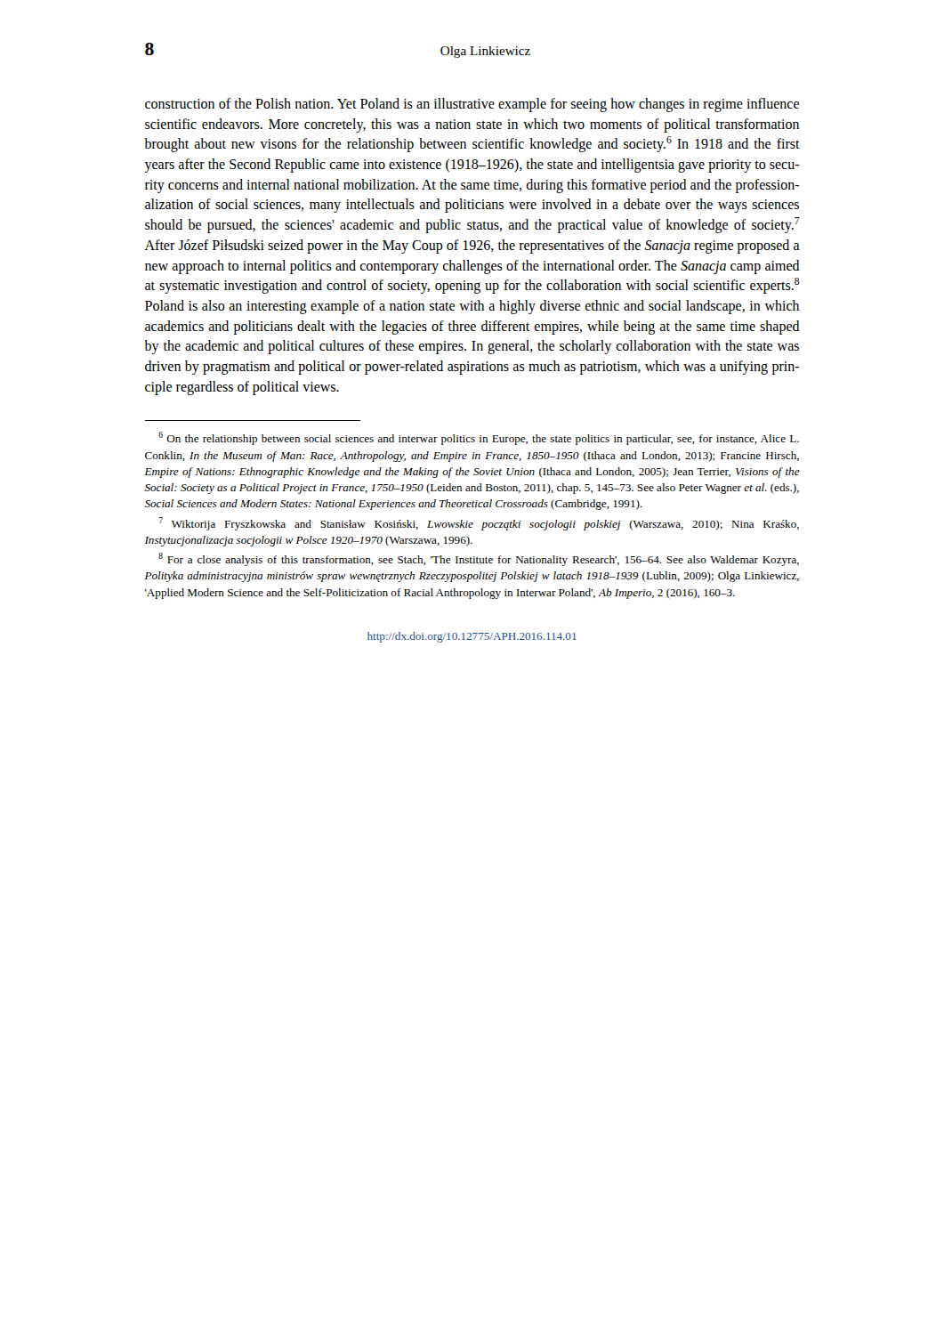8 Olga Linkiewicz
construction of the Polish nation. Yet Poland is an illustrative example for seeing how changes in regime influence scientific endeavors. More concretely, this was a nation state in which two moments of political transformation brought about new visons for the relationship between scientific knowledge and society.6 In 1918 and the first years after the Second Republic came into existence (1918–1926), the state and intelligentsia gave priority to security concerns and internal national mobilization. At the same time, during this formative period and the professionalization of social sciences, many intellectuals and politicians were involved in a debate over the ways sciences should be pursued, the sciences' academic and public status, and the practical value of knowledge of society.7 After Józef Piłsudski seized power in the May Coup of 1926, the representatives of the Sanacja regime proposed a new approach to internal politics and contemporary challenges of the international order. The Sanacja camp aimed at systematic investigation and control of society, opening up for the collaboration with social scientific experts.8 Poland is also an interesting example of a nation state with a highly diverse ethnic and social landscape, in which academics and politicians dealt with the legacies of three different empires, while being at the same time shaped by the academic and political cultures of these empires. In general, the scholarly collaboration with the state was driven by pragmatism and political or power-related aspirations as much as patriotism, which was a unifying principle regardless of political views.
6 On the relationship between social sciences and interwar politics in Europe, the state politics in particular, see, for instance, Alice L. Conklin, In the Museum of Man: Race, Anthropology, and Empire in France, 1850–1950 (Ithaca and London, 2013); Francine Hirsch, Empire of Nations: Ethnographic Knowledge and the Making of the Soviet Union (Ithaca and London, 2005); Jean Terrier, Visions of the Social: Society as a Political Project in France, 1750–1950 (Leiden and Boston, 2011), chap. 5, 145–73. See also Peter Wagner et al. (eds.), Social Sciences and Modern States: National Experiences and Theoretical Crossroads (Cambridge, 1991).
7 Wiktorija Fryszkowska and Stanisław Kosiński, Lwowskie początki socjologii polskiej (Warszawa, 2010); Nina Kraśko, Instytucjonalizacja socjologii w Polsce 1920–1970 (Warszawa, 1996).
8 For a close analysis of this transformation, see Stach, 'The Institute for Nationality Research', 156–64. See also Waldemar Kozyra, Polityka administracyjna ministrów spraw wewnętrznych Rzeczypospolitej Polskiej w latach 1918–1939 (Lublin, 2009); Olga Linkiewicz, 'Applied Modern Science and the Self-Politicization of Racial Anthropology in Interwar Poland', Ab Imperio, 2 (2016), 160–3.
http://dx.doi.org/10.12775/APH.2016.114.01